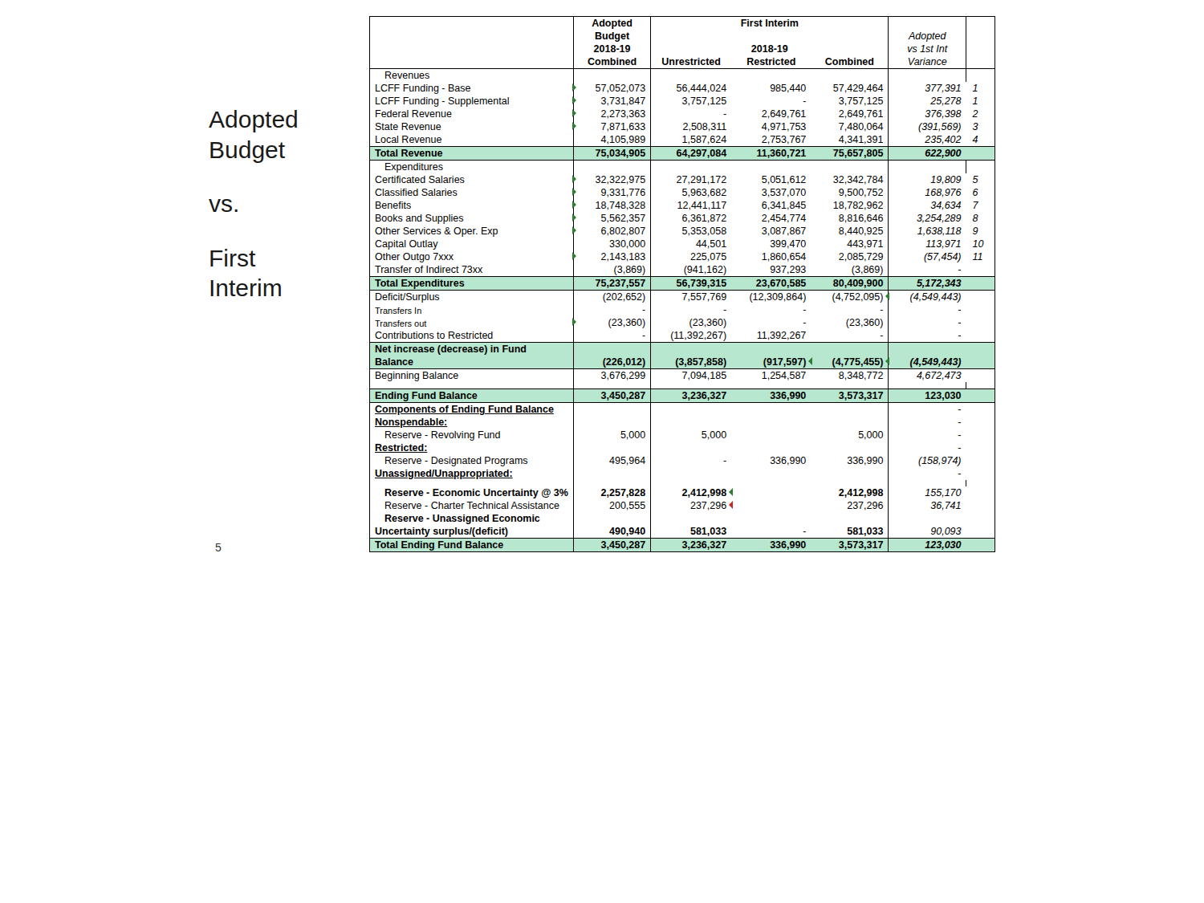Adopted Budget
vs.
First Interim
5
| | Adopted | First Interim | Adopted | |
| --- | --- | --- | --- | --- |
| | Budget | | |
| | 2018-19 | 2018-19 | vs 1st Int | |
| | Combined | Unrestricted | Restricted | Combined | Variance | |
| Revenues | | | | | | |
| LCFF Funding - Base | 57,052,073 | 56,444,024 | 985,440 | 57,429,464 | 377,391 | 1 |
| LCFF Funding - Supplemental | 3,731,847 | 3,757,125 | - | 3,757,125 | 25,278 | 1 |
| Federal Revenue | 2,273,363 | - | 2,649,761 | 2,649,761 | 376,398 | 2 |
| State Revenue | 7,871,633 | 2,508,311 | 4,971,753 | 7,480,064 | (391,569) | 3 |
| Local Revenue | 4,105,989 | 1,587,624 | 2,753,767 | 4,341,391 | 235,402 | 4 |
| Total Revenue | 75,034,905 | 64,297,084 | 11,360,721 | 75,657,805 | 622,900 | |
| Expenditures | | | | | | |
| Certificated Salaries | 32,322,975 | 27,291,172 | 5,051,612 | 32,342,784 | 19,809 | 5 |
| Classified Salaries | 9,331,776 | 5,963,682 | 3,537,070 | 9,500,752 | 168,976 | 6 |
| Benefits | 18,748,328 | 12,441,117 | 6,341,845 | 18,782,962 | 34,634 | 7 |
| Books and Supplies | 5,562,357 | 6,361,872 | 2,454,774 | 8,816,646 | 3,254,289 | 8 |
| Other Services & Oper. Exp | 6,802,807 | 5,353,058 | 3,087,867 | 8,440,925 | 1,638,118 | 9 |
| Capital Outlay | 330,000 | 44,501 | 399,470 | 443,971 | 113,971 | 10 |
| Other Outgo 7xxx | 2,143,183 | 225,075 | 1,860,654 | 2,085,729 | (57,454) | 11 |
| Transfer of Indirect 73xx | (3,869) | (941,162) | 937,293 | (3,869) | - | |
| Total Expenditures | 75,237,557 | 56,739,315 | 23,670,585 | 80,409,900 | 5,172,343 | |
| Deficit/Surplus | (202,652) | 7,557,769 | (12,309,864) | (4,752,095) | (4,549,443) | |
| Transfers In | - | - | - | - | - | |
| Transfers out | (23,360) | (23,360) | - | (23,360) | - | |
| Contributions to Restricted | - | (11,392,267) | 11,392,267 | - | - | |
| Net increase (decrease) in Fund | | | | | | |
| Balance | (226,012) | (3,857,858) | (917,597) | (4,775,455) | (4,549,443) | |
| Beginning Balance | 3,676,299 | 7,094,185 | 1,254,587 | 8,348,772 | 4,672,473 | |
| Ending Fund Balance | 3,450,287 | 3,236,327 | 336,990 | 3,573,317 | 123,030 | |
| Components of Ending Fund Balance | | | | | - | |
| Nonspendable: | | | | | - | |
| Reserve - Revolving Fund | 5,000 | 5,000 | | 5,000 | - | |
| Restricted: | | | | | - | |
| Reserve - Designated Programs | 495,964 | - | 336,990 | 336,990 | (158,974) | |
| Unassigned/Unappropriated: | | | | | - | |
| Reserve - Economic Uncertainty @ 3% | 2,257,828 | 2,412,998 | | 2,412,998 | 155,170 | |
| Reserve - Charter Technical Assistance | 200,555 | 237,296 | | 237,296 | 36,741 | |
| Reserve - Unassigned Economic | | | | | | |
| Uncertainty surplus/(deficit) | 490,940 | 581,033 | - | 581,033 | 90,093 | |
| Total Ending Fund Balance | 3,450,287 | 3,236,327 | 336,990 | 3,573,317 | 123,030 | |